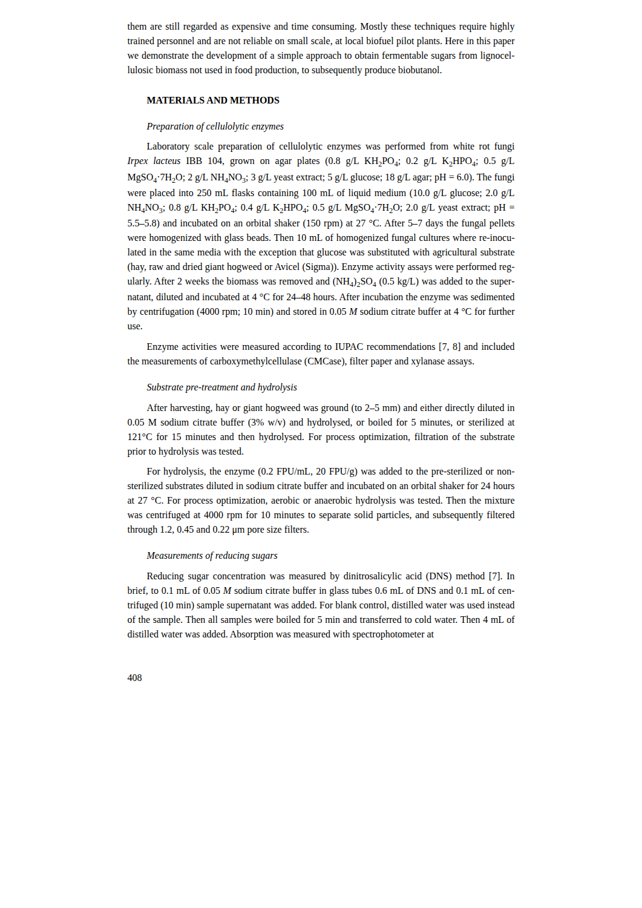them are still regarded as expensive and time consuming. Mostly these techniques require highly trained personnel and are not reliable on small scale, at local biofuel pilot plants. Here in this paper we demonstrate the development of a simple approach to obtain fermentable sugars from lignocellulosic biomass not used in food production, to subsequently produce biobutanol.
Materials and Methods
Preparation of cellulolytic enzymes
Laboratory scale preparation of cellulolytic enzymes was performed from white rot fungi Irpex lacteus IBB 104, grown on agar plates (0.8 g/L KH2PO4; 0.2 g/L K2HPO4; 0.5 g/L MgSO4·7H2O; 2 g/L NH4NO3; 3 g/L yeast extract; 5 g/L glucose; 18 g/L agar; pH = 6.0). The fungi were placed into 250 mL flasks containing 100 mL of liquid medium (10.0 g/L glucose; 2.0 g/L NH4NO3; 0.8 g/L KH2PO4; 0.4 g/L K2HPO4; 0.5 g/L MgSO4·7H2O; 2.0 g/L yeast extract; pH = 5.5–5.8) and incubated on an orbital shaker (150 rpm) at 27 °C. After 5–7 days the fungal pellets were homogenized with glass beads. Then 10 mL of homogenized fungal cultures where re-inoculated in the same media with the exception that glucose was substituted with agricultural substrate (hay, raw and dried giant hogweed or Avicel (Sigma)). Enzyme activity assays were performed regularly. After 2 weeks the biomass was removed and (NH4)2SO4 (0.5 kg/L) was added to the supernatant, diluted and incubated at 4 °C for 24–48 hours. After incubation the enzyme was sedimented by centrifugation (4000 rpm; 10 min) and stored in 0.05 M sodium citrate buffer at 4 °C for further use.
Enzyme activities were measured according to IUPAC recommendations [7, 8] and included the measurements of carboxymethylcellulase (CMCase), filter paper and xylanase assays.
Substrate pre-treatment and hydrolysis
After harvesting, hay or giant hogweed was ground (to 2–5 mm) and either directly diluted in 0.05 M sodium citrate buffer (3% w/v) and hydrolysed, or boiled for 5 minutes, or sterilized at 121°C for 15 minutes and then hydrolysed. For process optimization, filtration of the substrate prior to hydrolysis was tested.
For hydrolysis, the enzyme (0.2 FPU/mL, 20 FPU/g) was added to the pre-sterilized or non-sterilized substrates diluted in sodium citrate buffer and incubated on an orbital shaker for 24 hours at 27 °C. For process optimization, aerobic or anaerobic hydrolysis was tested. Then the mixture was centrifuged at 4000 rpm for 10 minutes to separate solid particles, and subsequently filtered through 1.2, 0.45 and 0.22 μm pore size filters.
Measurements of reducing sugars
Reducing sugar concentration was measured by dinitrosalicylic acid (DNS) method [7]. In brief, to 0.1 mL of 0.05 M sodium citrate buffer in glass tubes 0.6 mL of DNS and 0.1 mL of centrifuged (10 min) sample supernatant was added. For blank control, distilled water was used instead of the sample. Then all samples were boiled for 5 min and transferred to cold water. Then 4 mL of distilled water was added. Absorption was measured with spectrophotometer at
408